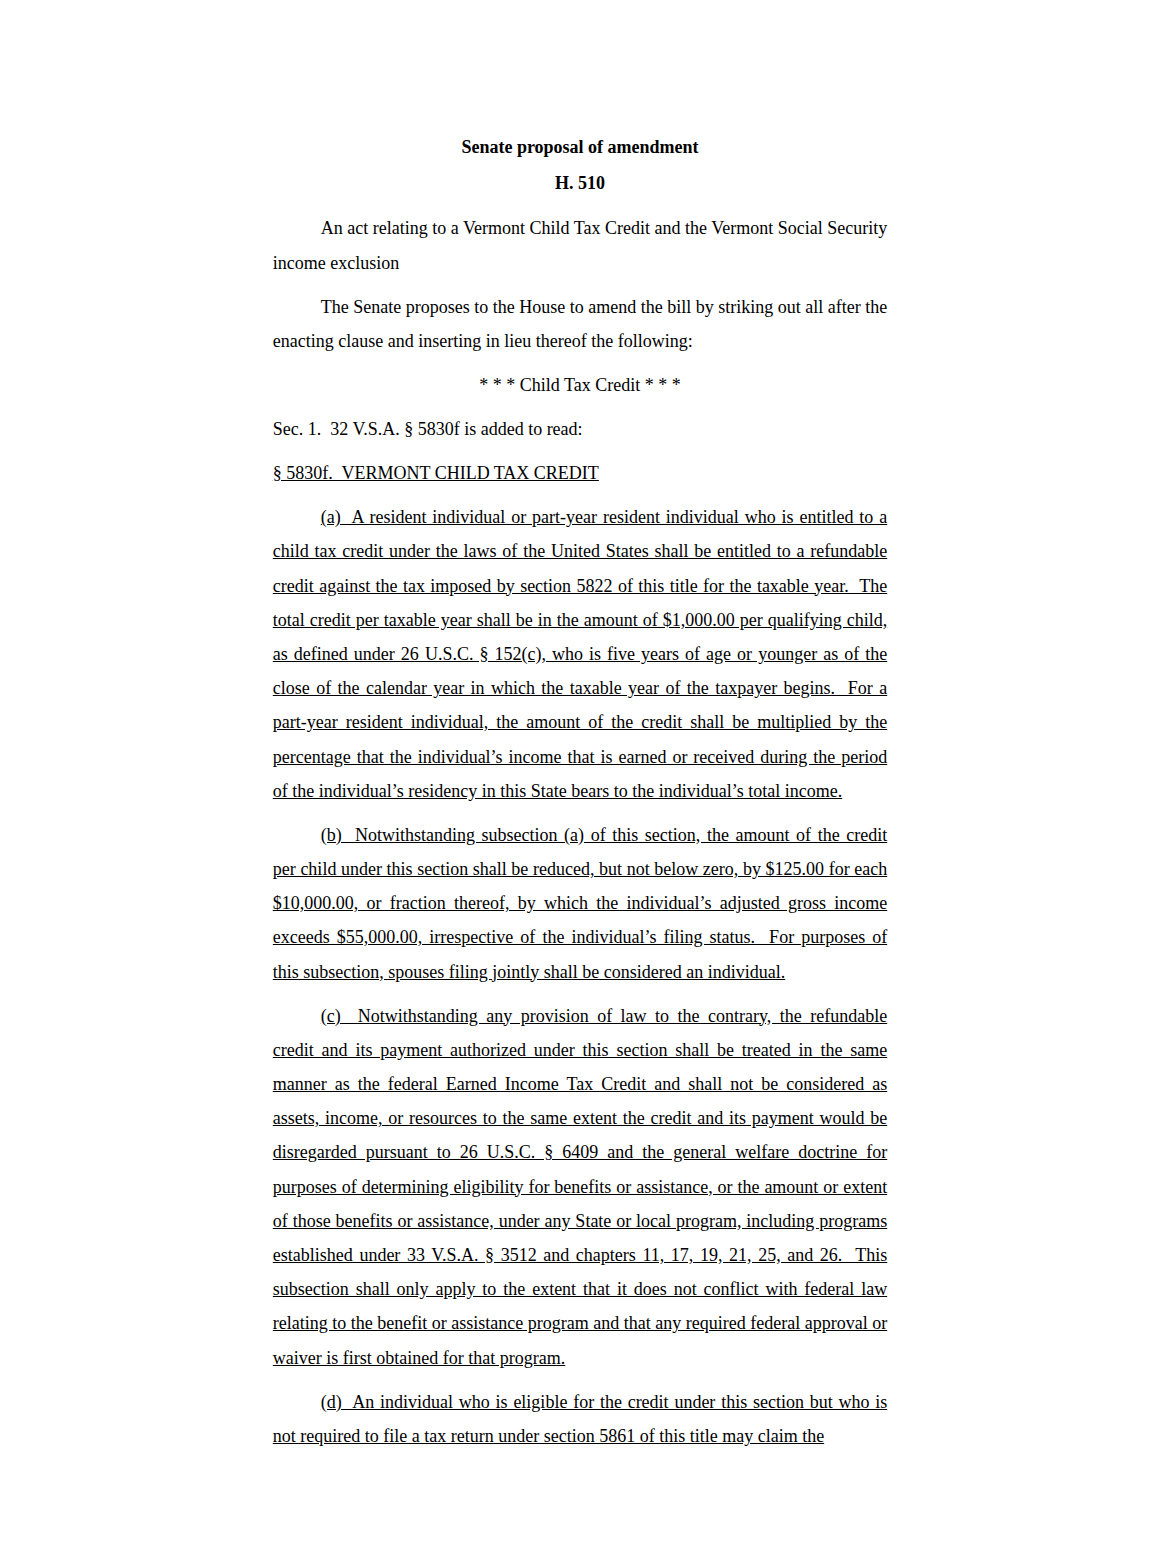Senate proposal of amendment
H. 510
An act relating to a Vermont Child Tax Credit and the Vermont Social Security income exclusion
The Senate proposes to the House to amend the bill by striking out all after the enacting clause and inserting in lieu thereof the following:
* * * Child Tax Credit * * *
Sec. 1. 32 V.S.A. § 5830f is added to read:
§ 5830f. VERMONT CHILD TAX CREDIT
(a) A resident individual or part-year resident individual who is entitled to a child tax credit under the laws of the United States shall be entitled to a refundable credit against the tax imposed by section 5822 of this title for the taxable year. The total credit per taxable year shall be in the amount of $1,000.00 per qualifying child, as defined under 26 U.S.C. § 152(c), who is five years of age or younger as of the close of the calendar year in which the taxable year of the taxpayer begins. For a part-year resident individual, the amount of the credit shall be multiplied by the percentage that the individual’s income that is earned or received during the period of the individual’s residency in this State bears to the individual’s total income.
(b) Notwithstanding subsection (a) of this section, the amount of the credit per child under this section shall be reduced, but not below zero, by $125.00 for each $10,000.00, or fraction thereof, by which the individual’s adjusted gross income exceeds $55,000.00, irrespective of the individual’s filing status. For purposes of this subsection, spouses filing jointly shall be considered an individual.
(c) Notwithstanding any provision of law to the contrary, the refundable credit and its payment authorized under this section shall be treated in the same manner as the federal Earned Income Tax Credit and shall not be considered as assets, income, or resources to the same extent the credit and its payment would be disregarded pursuant to 26 U.S.C. § 6409 and the general welfare doctrine for purposes of determining eligibility for benefits or assistance, or the amount or extent of those benefits or assistance, under any State or local program, including programs established under 33 V.S.A. § 3512 and chapters 11, 17, 19, 21, 25, and 26. This subsection shall only apply to the extent that it does not conflict with federal law relating to the benefit or assistance program and that any required federal approval or waiver is first obtained for that program.
(d) An individual who is eligible for the credit under this section but who is not required to file a tax return under section 5861 of this title may claim the